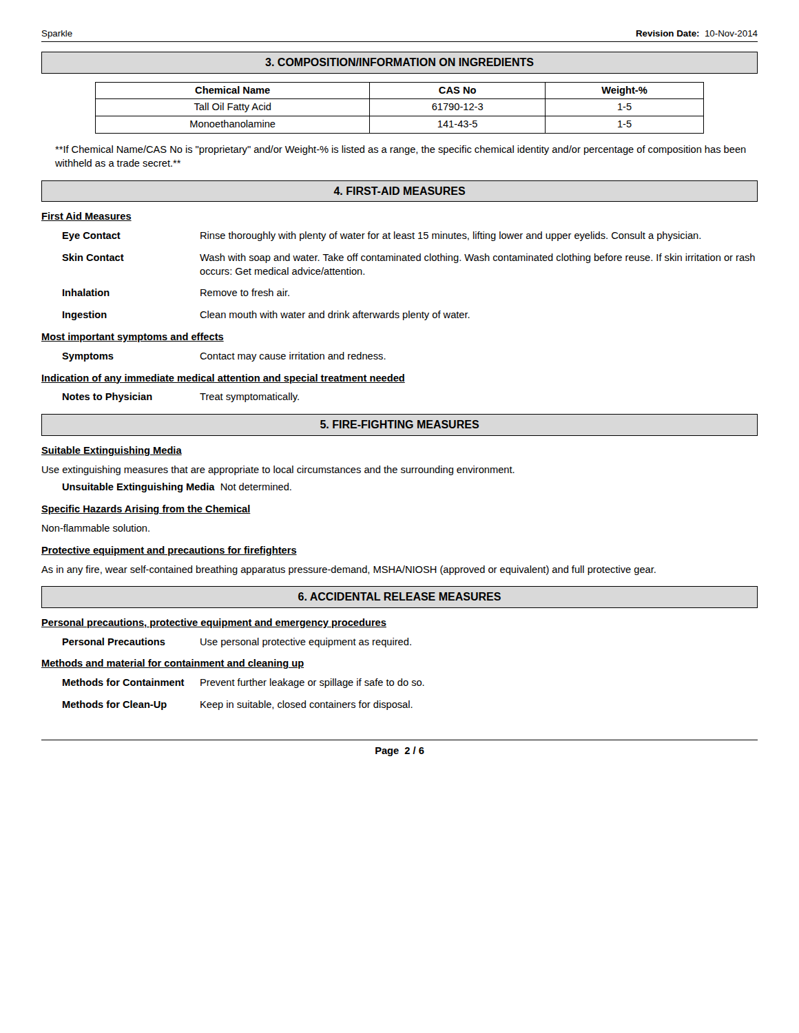Sparkle
Revision Date: 10-Nov-2014
3. COMPOSITION/INFORMATION ON INGREDIENTS
| Chemical Name | CAS No | Weight-% |
| --- | --- | --- |
| Tall Oil Fatty Acid | 61790-12-3 | 1-5 |
| Monoethanolamine | 141-43-5 | 1-5 |
**If Chemical Name/CAS No is "proprietary" and/or Weight-% is listed as a range, the specific chemical identity and/or percentage of composition has been withheld as a trade secret.**
4. FIRST-AID MEASURES
First Aid Measures
Eye Contact
Rinse thoroughly with plenty of water for at least 15 minutes, lifting lower and upper eyelids. Consult a physician.
Skin Contact
Wash with soap and water. Take off contaminated clothing. Wash contaminated clothing before reuse. If skin irritation or rash occurs: Get medical advice/attention.
Inhalation
Remove to fresh air.
Ingestion
Clean mouth with water and drink afterwards plenty of water.
Most important symptoms and effects
Symptoms
Contact may cause irritation and redness.
Indication of any immediate medical attention and special treatment needed
Notes to Physician
Treat symptomatically.
5. FIRE-FIGHTING MEASURES
Suitable Extinguishing Media
Use extinguishing measures that are appropriate to local circumstances and the surrounding environment.
Unsuitable Extinguishing Media Not determined.
Specific Hazards Arising from the Chemical
Non-flammable solution.
Protective equipment and precautions for firefighters
As in any fire, wear self-contained breathing apparatus pressure-demand, MSHA/NIOSH (approved or equivalent) and full protective gear.
6. ACCIDENTAL RELEASE MEASURES
Personal precautions, protective equipment and emergency procedures
Personal Precautions
Use personal protective equipment as required.
Methods and material for containment and cleaning up
Methods for Containment
Prevent further leakage or spillage if safe to do so.
Methods for Clean-Up
Keep in suitable, closed containers for disposal.
Page 2 / 6